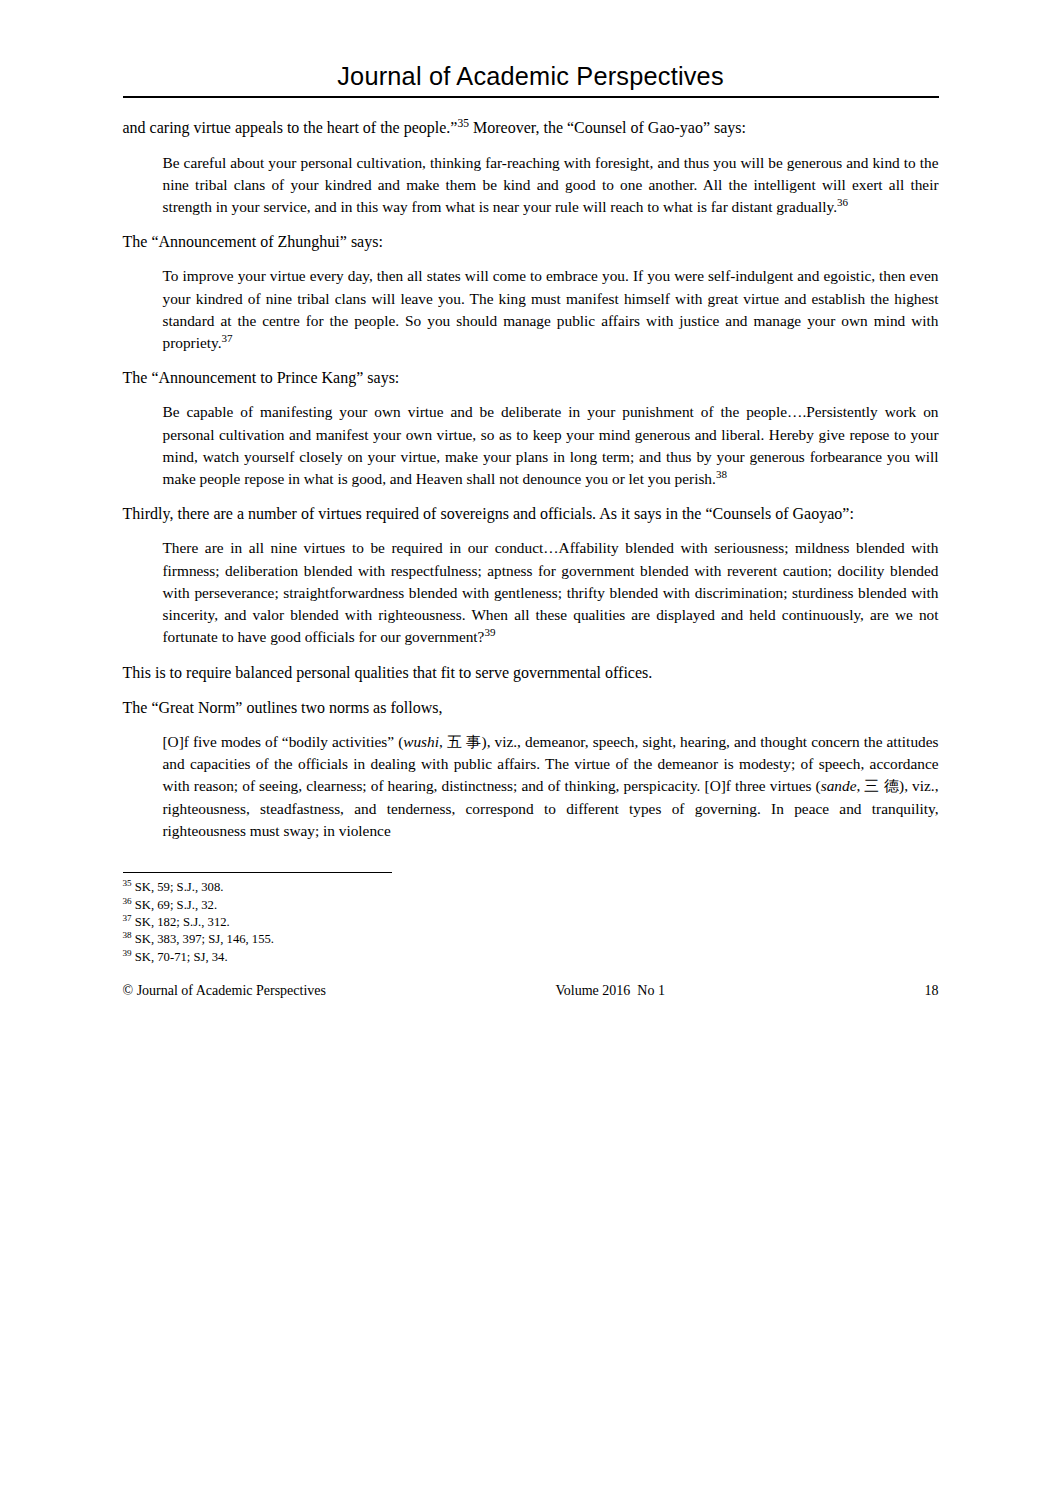Journal of Academic Perspectives
and caring virtue appeals to the heart of the people.”35 Moreover, the “Counsel of Gao-yao” says:
Be careful about your personal cultivation, thinking far-reaching with foresight, and thus you will be generous and kind to the nine tribal clans of your kindred and make them be kind and good to one another. All the intelligent will exert all their strength in your service, and in this way from what is near your rule will reach to what is far distant gradually.36
The “Announcement of Zhunghui” says:
To improve your virtue every day, then all states will come to embrace you. If you were self-indulgent and egoistic, then even your kindred of nine tribal clans will leave you. The king must manifest himself with great virtue and establish the highest standard at the centre for the people. So you should manage public affairs with justice and manage your own mind with propriety.37
The “Announcement to Prince Kang” says:
Be capable of manifesting your own virtue and be deliberate in your punishment of the people….Persistently work on personal cultivation and manifest your own virtue, so as to keep your mind generous and liberal. Hereby give repose to your mind, watch yourself closely on your virtue, make your plans in long term; and thus by your generous forbearance you will make people repose in what is good, and Heaven shall not denounce you or let you perish.38
Thirdly, there are a number of virtues required of sovereigns and officials. As it says in the “Counsels of Gaoyao”:
There are in all nine virtues to be required in our conduct…Affability blended with seriousness; mildness blended with firmness; deliberation blended with respectfulness; aptness for government blended with reverent caution; docility blended with perseverance; straightforwardness blended with gentleness; thrifty blended with discrimination; sturdiness blended with sincerity, and valor blended with righteousness. When all these qualities are displayed and held continuously, are we not fortunate to have good officials for our government?39
This is to require balanced personal qualities that fit to serve governmental offices.
The “Great Norm” outlines two norms as follows,
[O]f five modes of “bodily activities” (wushi, 五 事), viz., demeanor, speech, sight, hearing, and thought concern the attitudes and capacities of the officials in dealing with public affairs. The virtue of the demeanor is modesty; of speech, accordance with reason; of seeing, clearness; of hearing, distinctness; and of thinking, perspicacity. [O]f three virtues (sande, 三 德), viz., righteousness, steadfastness, and tenderness, correspond to different types of governing. In peace and tranquility, righteousness must sway; in violence
35 SK, 59; S.J., 308.
36 SK, 69; S.J., 32.
37 SK, 182; S.J., 312.
38 SK, 383, 397; SJ, 146, 155.
39 SK, 70-71; SJ, 34.
© Journal of Academic Perspectives
Volume 2016 No 1
18